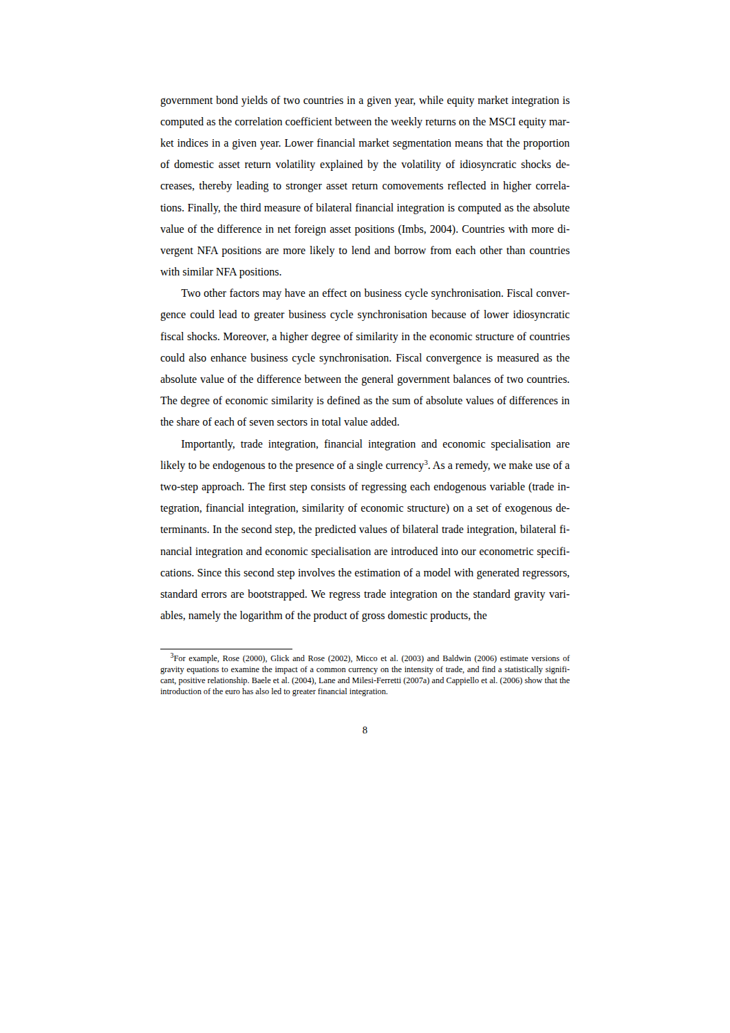government bond yields of two countries in a given year, while equity market integration is computed as the correlation coefficient between the weekly returns on the MSCI equity market indices in a given year. Lower financial market segmentation means that the proportion of domestic asset return volatility explained by the volatility of idiosyncratic shocks decreases, thereby leading to stronger asset return comovements reflected in higher correlations. Finally, the third measure of bilateral financial integration is computed as the absolute value of the difference in net foreign asset positions (Imbs, 2004). Countries with more divergent NFA positions are more likely to lend and borrow from each other than countries with similar NFA positions.
Two other factors may have an effect on business cycle synchronisation. Fiscal convergence could lead to greater business cycle synchronisation because of lower idiosyncratic fiscal shocks. Moreover, a higher degree of similarity in the economic structure of countries could also enhance business cycle synchronisation. Fiscal convergence is measured as the absolute value of the difference between the general government balances of two countries. The degree of economic similarity is defined as the sum of absolute values of differences in the share of each of seven sectors in total value added.
Importantly, trade integration, financial integration and economic specialisation are likely to be endogenous to the presence of a single currency3. As a remedy, we make use of a two-step approach. The first step consists of regressing each endogenous variable (trade integration, financial integration, similarity of economic structure) on a set of exogenous determinants. In the second step, the predicted values of bilateral trade integration, bilateral financial integration and economic specialisation are introduced into our econometric specifications. Since this second step involves the estimation of a model with generated regressors, standard errors are bootstrapped. We regress trade integration on the standard gravity variables, namely the logarithm of the product of gross domestic products, the
3For example, Rose (2000), Glick and Rose (2002), Micco et al. (2003) and Baldwin (2006) estimate versions of gravity equations to examine the impact of a common currency on the intensity of trade, and find a statistically significant, positive relationship. Baele et al. (2004), Lane and Milesi-Ferretti (2007a) and Cappiello et al. (2006) show that the introduction of the euro has also led to greater financial integration.
8